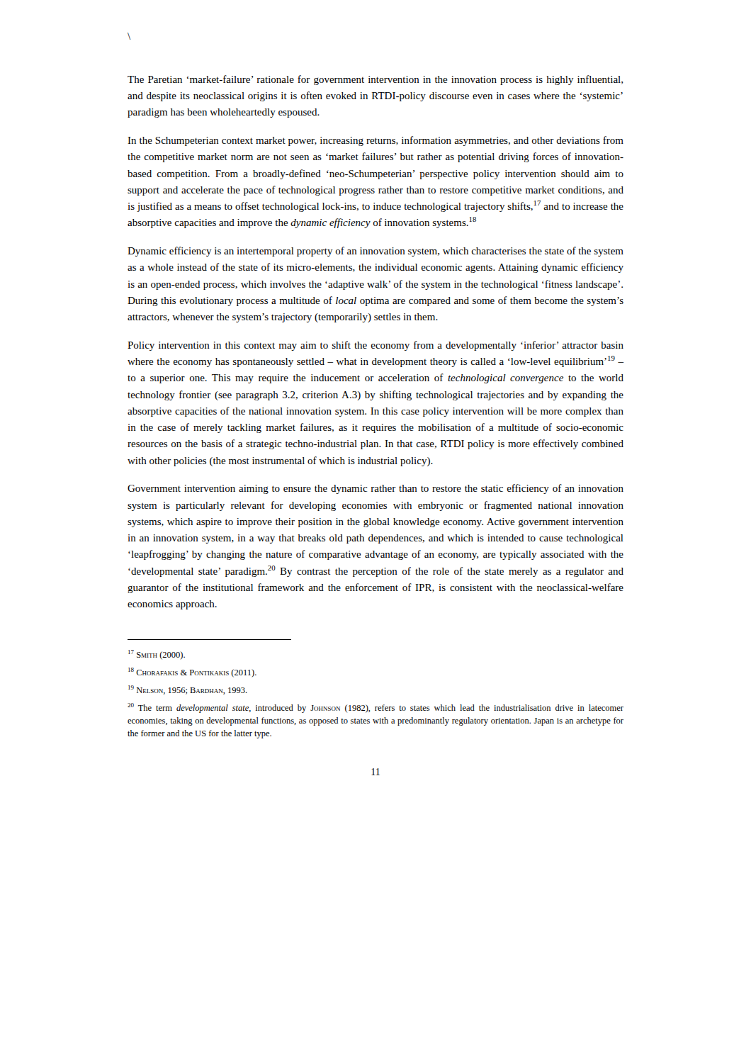\
The Paretian ‘market-failure’ rationale for government intervention in the innovation process is highly influential, and despite its neoclassical origins it is often evoked in RTDI-policy discourse even in cases where the ‘systemic’ paradigm has been wholeheartedly espoused.
In the Schumpeterian context market power, increasing returns, information asymmetries, and other deviations from the competitive market norm are not seen as ‘market failures’ but rather as potential driving forces of innovation-based competition. From a broadly-defined ‘neo-Schumpeterian’ perspective policy intervention should aim to support and accelerate the pace of technological progress rather than to restore competitive market conditions, and is justified as a means to offset technological lock-ins, to induce technological trajectory shifts,17 and to increase the absorptive capacities and improve the dynamic efficiency of innovation systems.18
Dynamic efficiency is an intertemporal property of an innovation system, which characterises the state of the system as a whole instead of the state of its micro-elements, the individual economic agents. Attaining dynamic efficiency is an open-ended process, which involves the ‘adaptive walk’ of the system in the technological ‘fitness landscape’. During this evolutionary process a multitude of local optima are compared and some of them become the system’s attractors, whenever the system’s trajectory (temporarily) settles in them.
Policy intervention in this context may aim to shift the economy from a developmentally ‘inferior’ attractor basin where the economy has spontaneously settled – what in development theory is called a ‘low-level equilibrium’19 – to a superior one. This may require the inducement or acceleration of technological convergence to the world technology frontier (see paragraph 3.2, criterion A.3) by shifting technological trajectories and by expanding the absorptive capacities of the national innovation system. In this case policy intervention will be more complex than in the case of merely tackling market failures, as it requires the mobilisation of a multitude of socio-economic resources on the basis of a strategic techno-industrial plan. In that case, RTDI policy is more effectively combined with other policies (the most instrumental of which is industrial policy).
Government intervention aiming to ensure the dynamic rather than to restore the static efficiency of an innovation system is particularly relevant for developing economies with embryonic or fragmented national innovation systems, which aspire to improve their position in the global knowledge economy. Active government intervention in an innovation system, in a way that breaks old path dependences, and which is intended to cause technological ‘leapfrogging’ by changing the nature of comparative advantage of an economy, are typically associated with the ‘developmental state’ paradigm.20 By contrast the perception of the role of the state merely as a regulator and guarantor of the institutional framework and the enforcement of IPR, is consistent with the neoclassical-welfare economics approach.
17 Smith (2000).
18 Chorafakis & Pontikakis (2011).
19 Nelson, 1956; Bardhan, 1993.
20 The term developmental state, introduced by Johnson (1982), refers to states which lead the industrialisation drive in latecomer economies, taking on developmental functions, as opposed to states with a predominantly regulatory orientation. Japan is an archetype for the former and the US for the latter type.
11